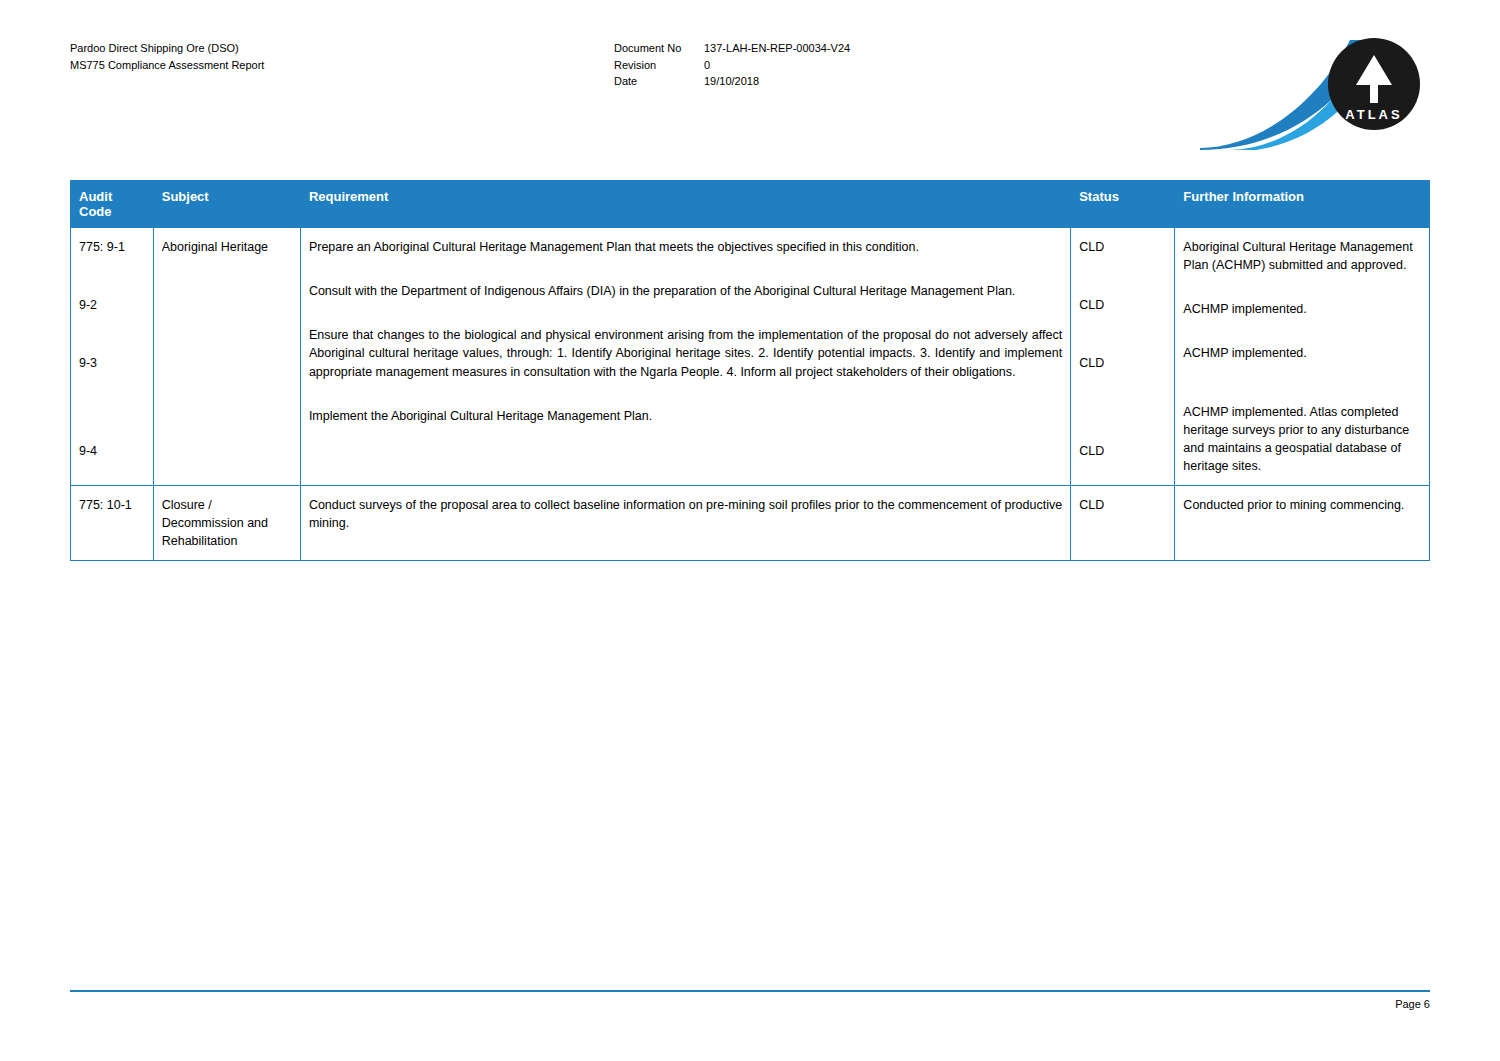Pardoo Direct Shipping Ore (DSO)
MS775 Compliance Assessment Report
Document No
Revision
Date
137-LAH-EN-REP-00034-V24
0
19/10/2018
ATLAS
| Audit Code | Subject | Requirement | Status | Further Information |
| --- | --- | --- | --- | --- |
| 775: 9-1 9-2 9-3 9-4 | Aboriginal Heritage | Prepare an Aboriginal Cultural Heritage Management Plan that meets the objectives specified in this condition. Consult with the Department of Indigenous Affairs (DIA) in the preparation of the Aboriginal Cultural Heritage Management Plan. Ensure that changes to the biological and physical environment arising from the implementation of the proposal do not adversely affect Aboriginal cultural heritage values, through: 1. Identify Aboriginal heritage sites. 2. Identify potential impacts. 3. Identify and implement appropriate management measures in consultation with the Ngarla People. 4. Inform all project stakeholders of their obligations. Implement the Aboriginal Cultural Heritage Management Plan. | CLD CLD CLD CLD | Aboriginal Cultural Heritage Management Plan (ACHMP) submitted and approved. ACHMP implemented. ACHMP implemented. ACHMP implemented. Atlas completed heritage surveys prior to any disturbance and maintains a geospatial database of heritage sites. |
| 775: 10-1 | Closure / Decommission and Rehabilitation | Conduct surveys of the proposal area to collect baseline information on pre-mining soil profiles prior to the commencement of productive mining. | CLD | Conducted prior to mining commencing. |
Page 6